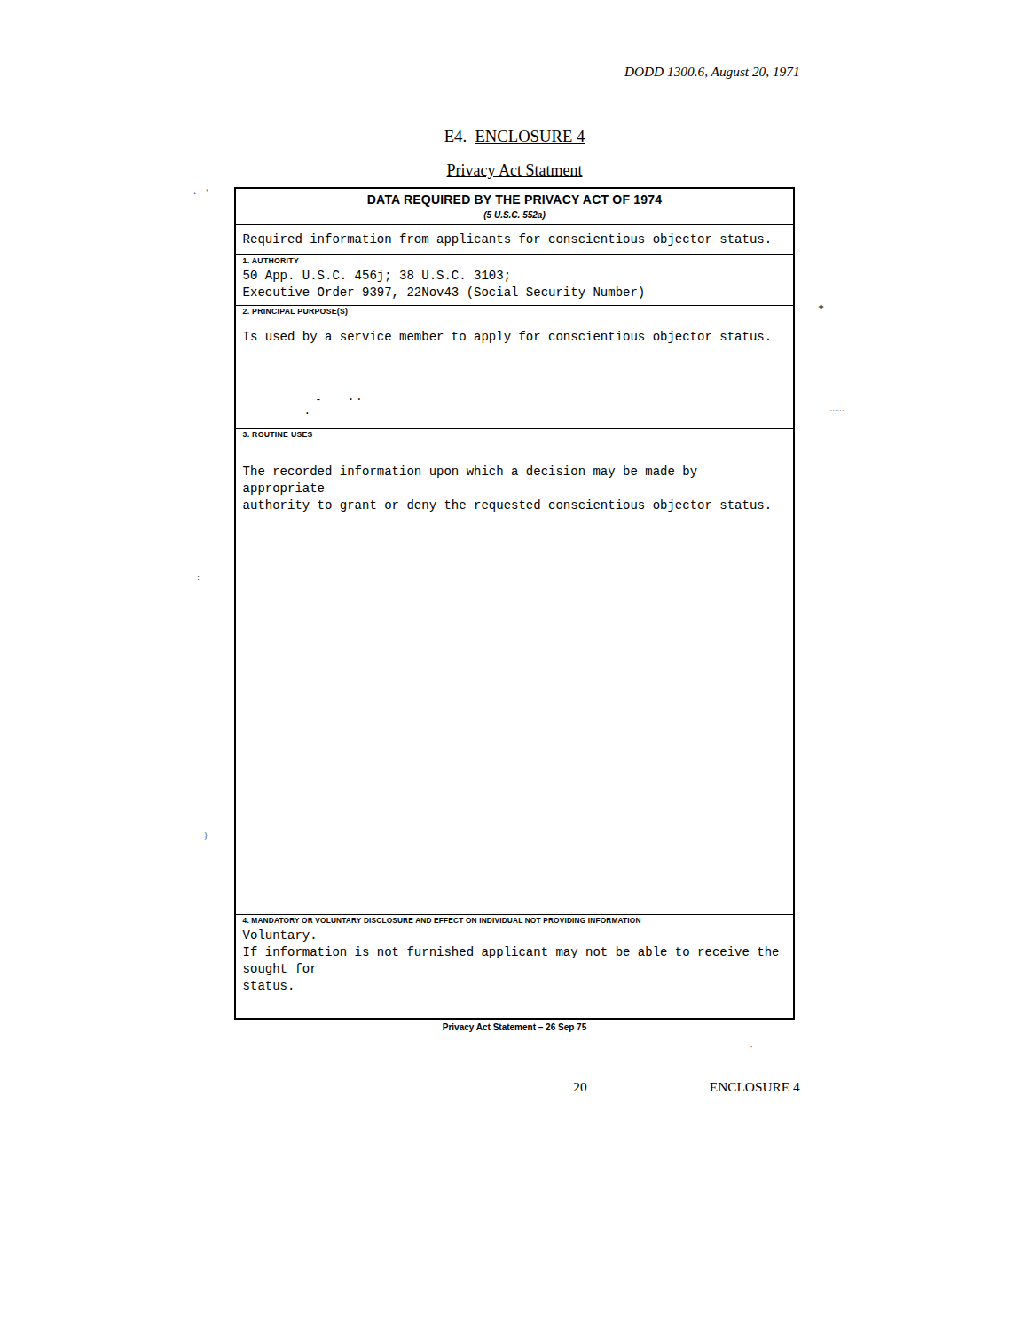DODD 1300.6, August 20, 1971
E4. ENCLOSURE 4
Privacy Act Statment
‘ ’ ⋮ } ✦ …… ·
DATA REQUIRED BY THE PRIVACY ACT OF 1974 (5 U.S.C. 552a)
Required information from applicants for conscientious objector status.
1. AUTHORITY 50 App. U.S.C. 456j; 38 U.S.C. 3103;
Executive Order 9397, 22Nov43 (Social Security Number)
2. PRINCIPAL PURPOSE(S)
Is used by a service member to apply for conscientious objector status.
- ··
·
3. ROUTINE USES
The recorded information upon which a decision may be made by appropriate
authority to grant or deny the requested conscientious objector status.
4. MANDATORY OR VOLUNTARY DISCLOSURE AND EFFECT ON INDIVIDUAL NOT PROVIDING INFORMATION Voluntary.
If information is not furnished applicant may not be able to receive the sought for
status.
Privacy Act Statement – 26 Sep 75
20 ENCLOSURE 4